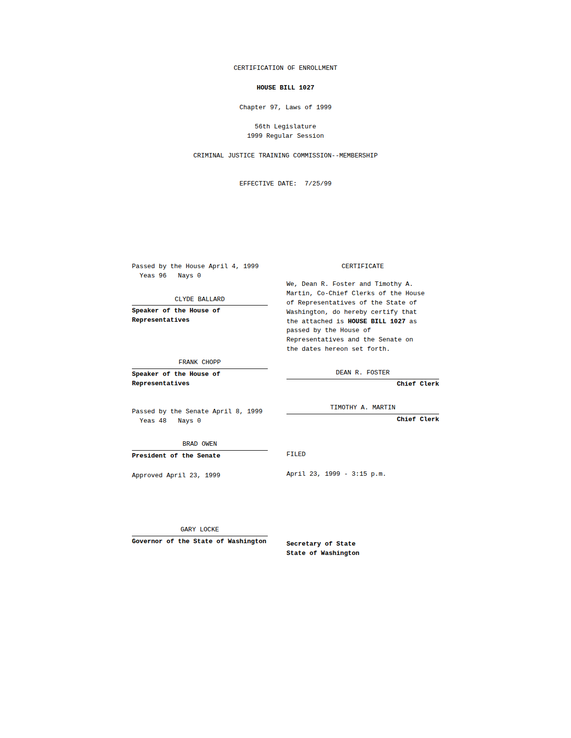CERTIFICATION OF ENROLLMENT
HOUSE BILL 1027
Chapter 97, Laws of 1999
56th Legislature
1999 Regular Session
CRIMINAL JUSTICE TRAINING COMMISSION--MEMBERSHIP
EFFECTIVE DATE: 7/25/99
Passed by the House April 4, 1999
Yeas 96 Nays 0
CLYDE BALLARD
Speaker of the House of
Representatives
FRANK CHOPP
Speaker of the House of
Representatives
Passed by the Senate April 8, 1999
Yeas 48 Nays 0
BRAD OWEN
President of the Senate
Approved April 23, 1999
CERTIFICATE
We, Dean R. Foster and Timothy A.
Martin, Co-Chief Clerks of the House
of Representatives of the State of
Washington, do hereby certify that
the attached is HOUSE BILL 1027 as
passed by the House of
Representatives and the Senate on
the dates hereon set forth.
DEAN R. FOSTER
Chief Clerk
TIMOTHY A. MARTIN
Chief Clerk
FILED
April 23, 1999 - 3:15 p.m.
GARY LOCKE
Governor of the State of Washington
Secretary of State
State of Washington